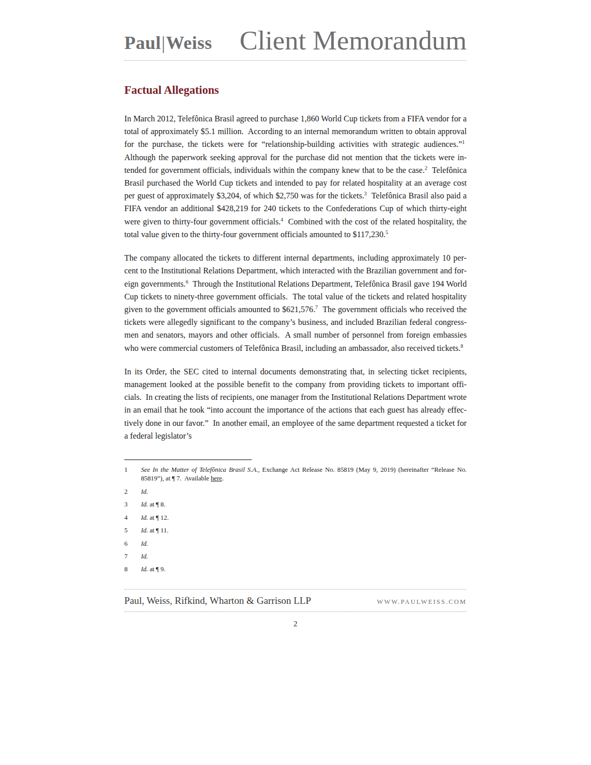Paul|Weiss
Client Memorandum
Factual Allegations
In March 2012, Telefônica Brasil agreed to purchase 1,860 World Cup tickets from a FIFA vendor for a total of approximately $5.1 million. According to an internal memorandum written to obtain approval for the purchase, the tickets were for “relationship-building activities with strategic audiences.”1 Although the paperwork seeking approval for the purchase did not mention that the tickets were intended for government officials, individuals within the company knew that to be the case.2 Telefônica Brasil purchased the World Cup tickets and intended to pay for related hospitality at an average cost per guest of approximately $3,204, of which $2,750 was for the tickets.3 Telefônica Brasil also paid a FIFA vendor an additional $428,219 for 240 tickets to the Confederations Cup of which thirty-eight were given to thirty-four government officials.4 Combined with the cost of the related hospitality, the total value given to the thirty-four government officials amounted to $117,230.5
The company allocated the tickets to different internal departments, including approximately 10 percent to the Institutional Relations Department, which interacted with the Brazilian government and foreign governments.6 Through the Institutional Relations Department, Telefônica Brasil gave 194 World Cup tickets to ninety-three government officials. The total value of the tickets and related hospitality given to the government officials amounted to $621,576.7 The government officials who received the tickets were allegedly significant to the company’s business, and included Brazilian federal congressmen and senators, mayors and other officials. A small number of personnel from foreign embassies who were commercial customers of Telefônica Brasil, including an ambassador, also received tickets.8
In its Order, the SEC cited to internal documents demonstrating that, in selecting ticket recipients, management looked at the possible benefit to the company from providing tickets to important officials. In creating the lists of recipients, one manager from the Institutional Relations Department wrote in an email that he took “into account the importance of the actions that each guest has already effectively done in our favor.” In another email, an employee of the same department requested a ticket for a federal legislator’s
1
See In the Matter of Telefônica Brasil S.A., Exchange Act Release No. 85819 (May 9, 2019) (hereinafter “Release No. 85819”), at ¶ 7. Available here.
2
Id.
3
Id. at ¶ 8.
4
Id. at ¶ 12.
5
Id. at ¶ 11.
6
Id.
7
Id.
8
Id. at ¶ 9.
Paul, Weiss, Rifkind, Wharton & Garrison LLP
WWW.PAULWEISS.COM
2